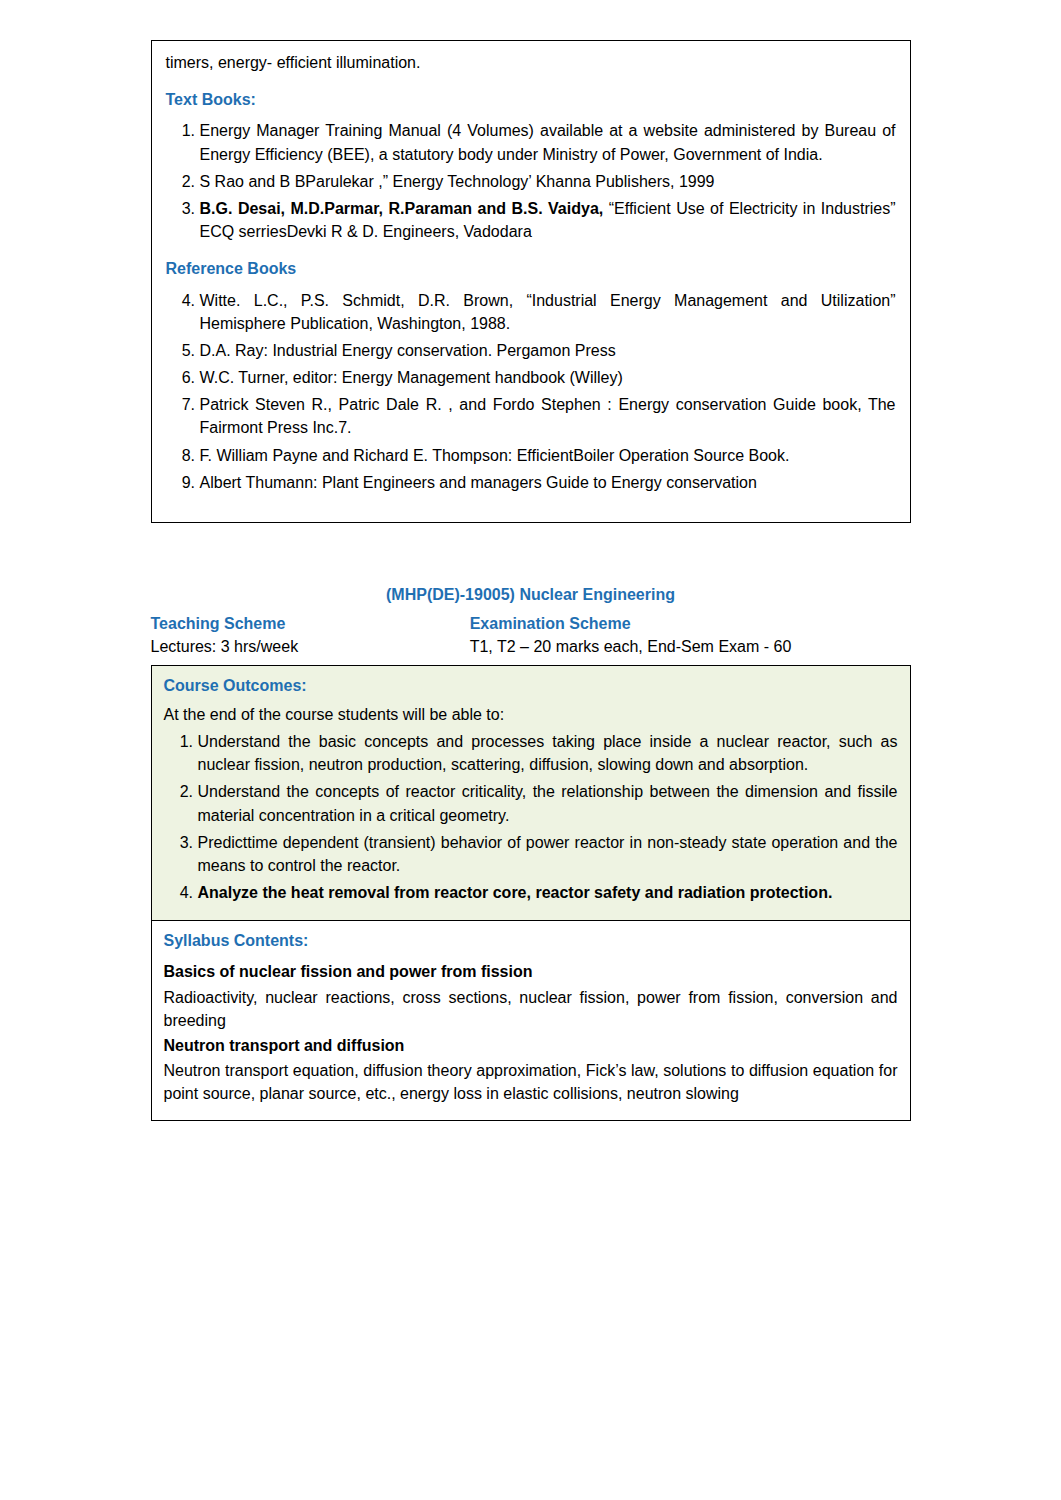timers, energy- efficient illumination.
Text Books:
Energy Manager Training Manual (4 Volumes) available at a website administered by Bureau of Energy Efficiency (BEE), a statutory body under Ministry of Power, Government of India.
S Rao and B BParulekar ,” Energy Technology’ Khanna Publishers, 1999
B.G. Desai, M.D.Parmar, R.Paraman and B.S. Vaidya, “Efficient Use of Electricity in Industries” ECQ serriesDevki R & D. Engineers, Vadodara
Reference Books
Witte. L.C., P.S. Schmidt, D.R. Brown, “Industrial Energy Management and Utilization” Hemisphere Publication, Washington, 1988.
D.A. Ray: Industrial Energy conservation. Pergamon Press
W.C. Turner, editor: Energy Management handbook (Willey)
Patrick Steven R., Patric Dale R. , and Fordo Stephen : Energy conservation Guide book, The Fairmont Press Inc.7.
F. William Payne and Richard E. Thompson: EfficientBoiler Operation Source Book.
Albert Thumann: Plant Engineers and managers Guide to Energy conservation
(MHP(DE)-19005) Nuclear Engineering
| Teaching Scheme | Examination Scheme |
| Lectures: 3 hrs/week | T1, T2 – 20 marks each, End-Sem Exam - 60 |
Course Outcomes:
At the end of the course students will be able to:
Understand the basic concepts and processes taking place inside a nuclear reactor, such as nuclear fission, neutron production, scattering, diffusion, slowing down and absorption.
Understand the concepts of reactor criticality, the relationship between the dimension and fissile material concentration in a critical geometry.
Predicttime dependent (transient) behavior of power reactor in non-steady state operation and the means to control the reactor.
Analyze the heat removal from reactor core, reactor safety and radiation protection.
Syllabus Contents:
Basics of nuclear fission and power from fission
Radioactivity, nuclear reactions, cross sections, nuclear fission, power from fission, conversion and breeding
Neutron transport and diffusion
Neutron transport equation, diffusion theory approximation, Fick’s law, solutions to diffusion equation for point source, planar source, etc., energy loss in elastic collisions, neutron slowing